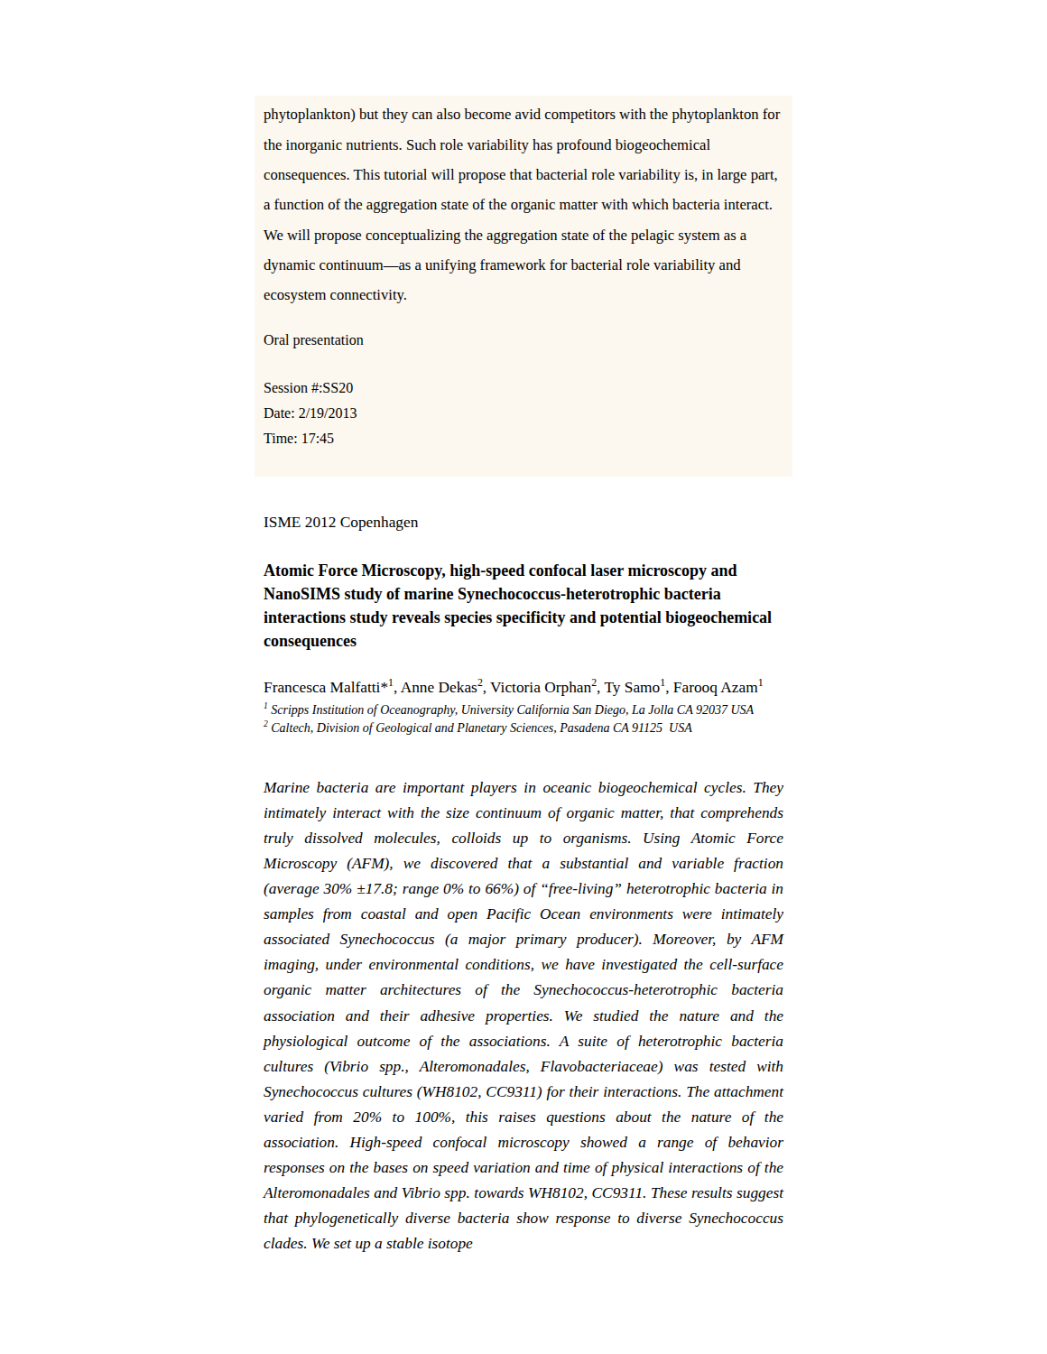phytoplankton) but they can also become avid competitors with the phytoplankton for the inorganic nutrients. Such role variability has profound biogeochemical consequences. This tutorial will propose that bacterial role variability is, in large part, a function of the aggregation state of the organic matter with which bacteria interact. We will propose conceptualizing the aggregation state of the pelagic system as a dynamic continuum—as a unifying framework for bacterial role variability and ecosystem connectivity.
Oral presentation
Session #:SS20 Date: 2/19/2013 Time: 17:45
ISME 2012 Copenhagen
Atomic Force Microscopy, high-speed confocal laser microscopy and NanoSIMS study of marine Synechococcus-heterotrophic bacteria interactions study reveals species specificity and potential biogeochemical consequences
Francesca Malfatti*1, Anne Dekas2, Victoria Orphan2, Ty Samo1, Farooq Azam1
1 Scripps Institution of Oceanography, University California San Diego, La Jolla CA 92037 USA
2 Caltech, Division of Geological and Planetary Sciences, Pasadena CA 91125 USA
Marine bacteria are important players in oceanic biogeochemical cycles. They intimately interact with the size continuum of organic matter, that comprehends truly dissolved molecules, colloids up to organisms. Using Atomic Force Microscopy (AFM), we discovered that a substantial and variable fraction (average 30% ±17.8; range 0% to 66%) of “free-living” heterotrophic bacteria in samples from coastal and open Pacific Ocean environments were intimately associated Synechococcus (a major primary producer). Moreover, by AFM imaging, under environmental conditions, we have investigated the cell-surface organic matter architectures of the Synechococcus-heterotrophic bacteria association and their adhesive properties. We studied the nature and the physiological outcome of the associations. A suite of heterotrophic bacteria cultures (Vibrio spp., Alteromonadales, Flavobacteriaceae) was tested with Synechococcus cultures (WH8102, CC9311) for their interactions. The attachment varied from 20% to 100%, this raises questions about the nature of the association. High-speed confocal microscopy showed a range of behavior responses on the bases on speed variation and time of physical interactions of the Alteromonadales and Vibrio spp. towards WH8102, CC9311. These results suggest that phylogenetically diverse bacteria show response to diverse Synechococcus clades. We set up a stable isotope